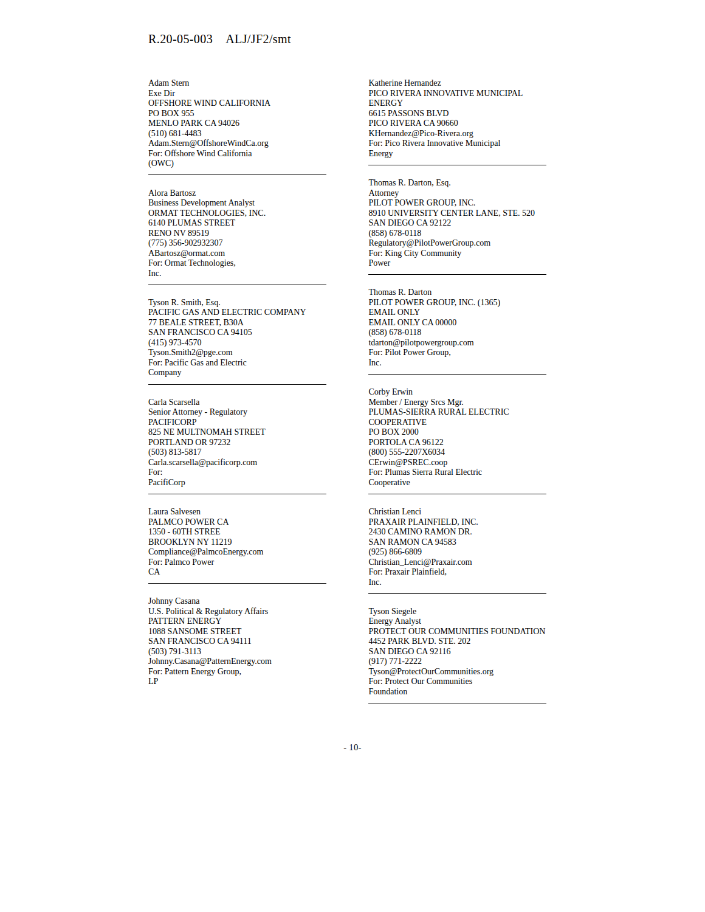R.20-05-003 ALJ/JF2/smt
Adam Stern Exe Dir OFFSHORE WIND CALIFORNIA PO BOX 955 MENLO PARK CA 94026 (510) 681-4483 Adam.Stern@OffshoreWindCa.org For: Offshore Wind California (OWC)
Alora Bartosz Business Development Analyst ORMAT TECHNOLOGIES, INC. 6140 PLUMAS STREET RENO NV 89519 (775) 356-902932307 ABartosz@ormat.com For: Ormat Technologies, Inc.
Tyson R. Smith, Esq. PACIFIC GAS AND ELECTRIC COMPANY 77 BEALE STREET, B30A SAN FRANCISCO CA 94105 (415) 973-4570 Tyson.Smith2@pge.com For: Pacific Gas and Electric Company
Carla Scarsella Senior Attorney - Regulatory PACIFICORP 825 NE MULTNOMAH STREET PORTLAND OR 97232 (503) 813-5817 Carla.scarsella@pacificorp.com For: PacifiCorp
Laura Salvesen PALMCO POWER CA 1350 - 60TH STREE BROOKLYN NY 11219 Compliance@PalmcoEnergy.com For: Palmco Power CA
Johnny Casana U.S. Political & Regulatory Affairs PATTERN ENERGY 1088 SANSOME STREET SAN FRANCISCO CA 94111 (503) 791-3113 Johnny.Casana@PatternEnergy.com For: Pattern Energy Group, LP
Katherine Hernandez PICO RIVERA INNOVATIVE MUNICIPAL ENERGY 6615 PASSONS BLVD PICO RIVERA CA 90660 KHernandez@Pico-Rivera.org For: Pico Rivera Innovative Municipal Energy
Thomas R. Darton, Esq. Attorney PILOT POWER GROUP, INC. 8910 UNIVERSITY CENTER LANE, STE. 520 SAN DIEGO CA 92122 (858) 678-0118 Regulatory@PilotPowerGroup.com For: King City Community Power
Thomas R. Darton PILOT POWER GROUP, INC. (1365) EMAIL ONLY EMAIL ONLY CA 00000 (858) 678-0118 tdarton@pilotpowergroup.com For: Pilot Power Group, Inc.
Corby Erwin Member / Energy Srcs Mgr. PLUMAS-SIERRA RURAL ELECTRIC COOPERATIVE PO BOX 2000 PORTOLA CA 96122 (800) 555-2207X6034 CErwin@PSREC.coop For: Plumas Sierra Rural Electric Cooperative
Christian Lenci PRAXAIR PLAINFIELD, INC. 2430 CAMINO RAMON DR. SAN RAMON CA 94583 (925) 866-6809 Christian_Lenci@Praxair.com For: Praxair Plainfield, Inc.
Tyson Siegele Energy Analyst PROTECT OUR COMMUNITIES FOUNDATION 4452 PARK BLVD. STE. 202 SAN DIEGO CA 92116 (917) 771-2222 Tyson@ProtectOurCommunities.org For: Protect Our Communities Foundation
- 10-